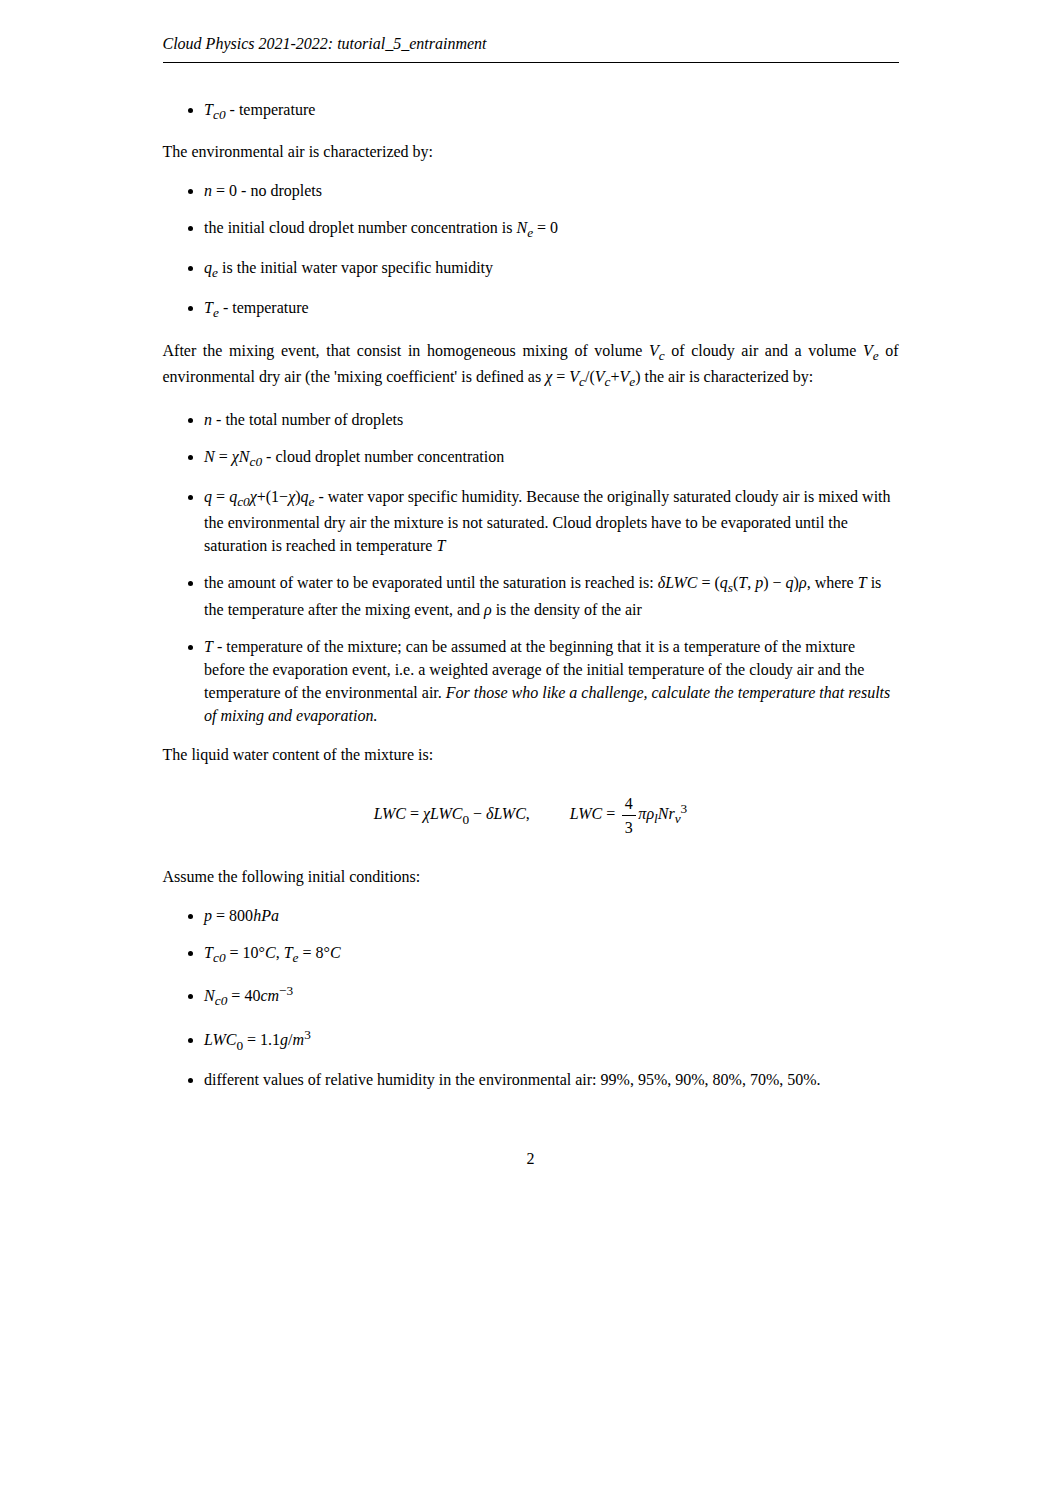Cloud Physics 2021-2022: tutorial_5_entrainment
Tc0 - temperature
The environmental air is characterized by:
n = 0 - no droplets
the initial cloud droplet number concentration is Ne = 0
qe is the initial water vapor specific humidity
Te - temperature
After the mixing event, that consist in homogeneous mixing of volume Vc of cloudy air and a volume Ve of environmental dry air (the 'mixing coefficient' is defined as χ = Vc/(Vc+Ve) the air is characterized by:
n - the total number of droplets
N = χNc0 - cloud droplet number concentration
q = qc0χ+(1−χ)qe - water vapor specific humidity. Because the originally saturated cloudy air is mixed with the environmental dry air the mixture is not saturated. Cloud droplets have to be evaporated until the saturation is reached in temperature T
the amount of water to be evaporated until the saturation is reached is: δLWC = (qs(T, p) − q)ρ, where T is the temperature after the mixing event, and ρ is the density of the air
T - temperature of the mixture; can be assumed at the beginning that it is a temperature of the mixture before the evaporation event, i.e. a weighted average of the initial temperature of the cloudy air and the temperature of the environmental air. For those who like a challenge, calculate the temperature that results of mixing and evaporation.
The liquid water content of the mixture is:
LWC = χLWC0 − δLWC, LWC = 43 πρlNrv3
Assume the following initial conditions:
p = 800hPa
Tc0 = 10°C, Te = 8°C
Nc0 = 40cm−3
LWC0 = 1.1g/m3
different values of relative humidity in the environmental air: 99%, 95%, 90%, 80%, 70%, 50%.
2